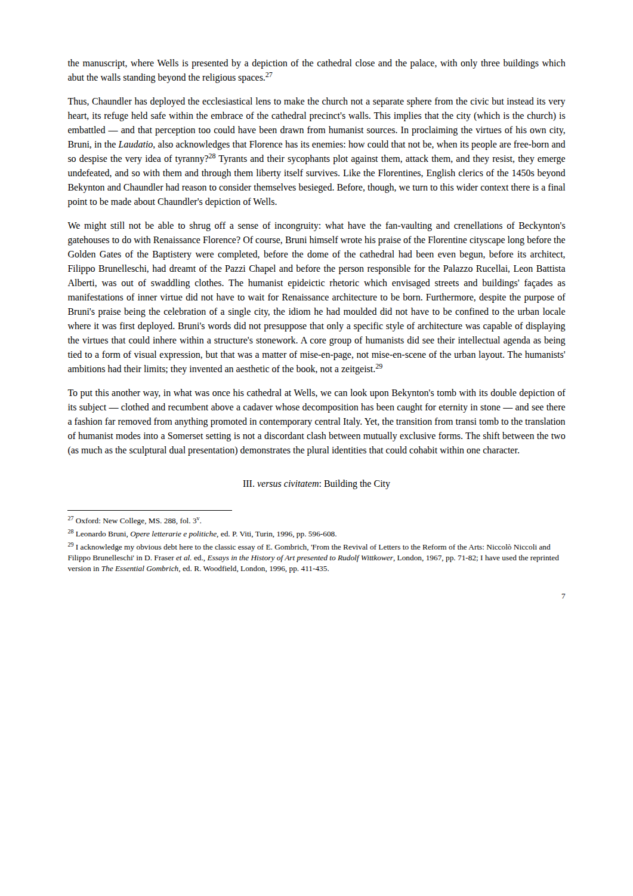the manuscript, where Wells is presented by a depiction of the cathedral close and the palace, with only three buildings which abut the walls standing beyond the religious spaces.27
Thus, Chaundler has deployed the ecclesiastical lens to make the church not a separate sphere from the civic but instead its very heart, its refuge held safe within the embrace of the cathedral precinct's walls. This implies that the city (which is the church) is embattled — and that perception too could have been drawn from humanist sources. In proclaiming the virtues of his own city, Bruni, in the Laudatio, also acknowledges that Florence has its enemies: how could that not be, when its people are free-born and so despise the very idea of tyranny?28 Tyrants and their sycophants plot against them, attack them, and they resist, they emerge undefeated, and so with them and through them liberty itself survives. Like the Florentines, English clerics of the 1450s beyond Bekynton and Chaundler had reason to consider themselves besieged. Before, though, we turn to this wider context there is a final point to be made about Chaundler's depiction of Wells.
We might still not be able to shrug off a sense of incongruity: what have the fan-vaulting and crenellations of Beckynton's gatehouses to do with Renaissance Florence? Of course, Bruni himself wrote his praise of the Florentine cityscape long before the Golden Gates of the Baptistery were completed, before the dome of the cathedral had been even begun, before its architect, Filippo Brunelleschi, had dreamt of the Pazzi Chapel and before the person responsible for the Palazzo Rucellai, Leon Battista Alberti, was out of swaddling clothes. The humanist epideictic rhetoric which envisaged streets and buildings' façades as manifestations of inner virtue did not have to wait for Renaissance architecture to be born. Furthermore, despite the purpose of Bruni's praise being the celebration of a single city, the idiom he had moulded did not have to be confined to the urban locale where it was first deployed. Bruni's words did not presuppose that only a specific style of architecture was capable of displaying the virtues that could inhere within a structure's stonework. A core group of humanists did see their intellectual agenda as being tied to a form of visual expression, but that was a matter of mise-en-page, not mise-en-scene of the urban layout. The humanists' ambitions had their limits; they invented an aesthetic of the book, not a zeitgeist.29
To put this another way, in what was once his cathedral at Wells, we can look upon Bekynton's tomb with its double depiction of its subject — clothed and recumbent above a cadaver whose decomposition has been caught for eternity in stone — and see there a fashion far removed from anything promoted in contemporary central Italy. Yet, the transition from transi tomb to the translation of humanist modes into a Somerset setting is not a discordant clash between mutually exclusive forms. The shift between the two (as much as the sculptural dual presentation) demonstrates the plural identities that could cohabit within one character.
III. versus civitatem: Building the City
27 Oxford: New College, MS. 288, fol. 3v.
28 Leonardo Bruni, Opere letterarie e politiche, ed. P. Viti, Turin, 1996, pp. 596-608.
29 I acknowledge my obvious debt here to the classic essay of E. Gombrich, 'From the Revival of Letters to the Reform of the Arts: Niccolò Niccoli and Filippo Brunelleschi' in D. Fraser et al. ed., Essays in the History of Art presented to Rudolf Wittkower, London, 1967, pp. 71-82; I have used the reprinted version in The Essential Gombrich, ed. R. Woodfield, London, 1996, pp. 411-435.
7